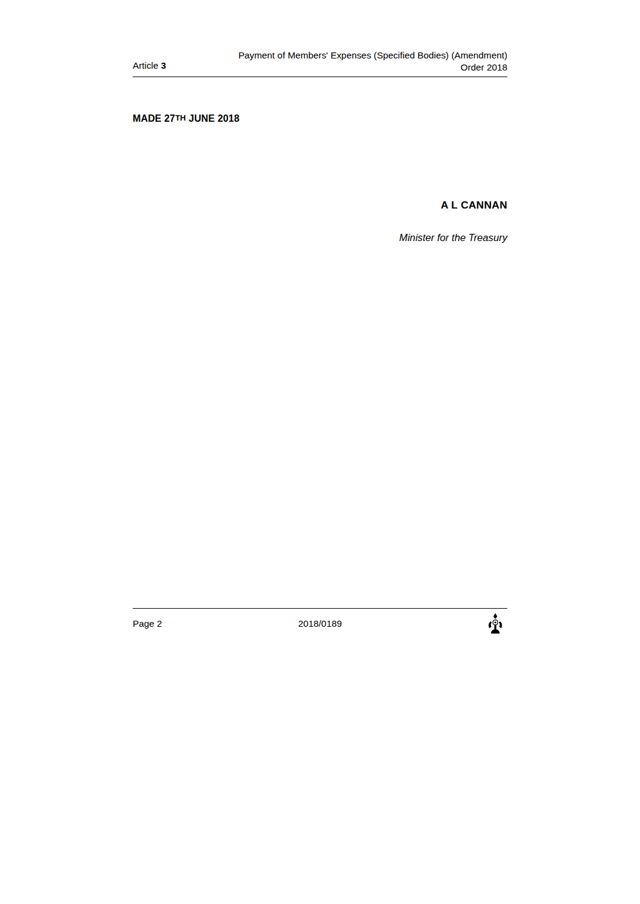Article 3
Payment of Members' Expenses (Specified Bodies) (Amendment)
Order 2018
MADE 27TH JUNE 2018
A L CANNAN
Minister for the Treasury
Page 2
2018/0189